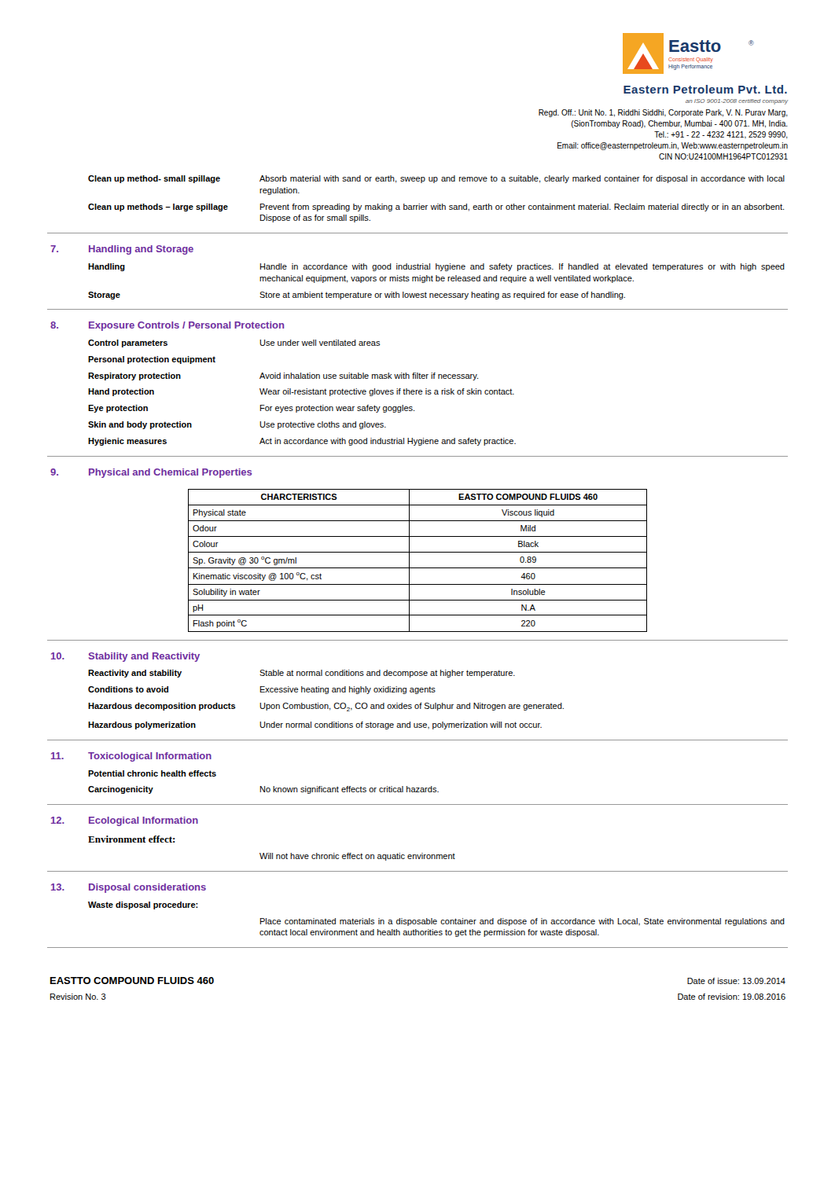Eastto ® Consistent Quality High Performance
Eastern Petroleum Pvt. Ltd.
an ISO 9001-2008 certified company
Regd. Off.: Unit No. 1, Riddhi Siddhi, Corporate Park, V. N. Purav Marg,
(SionTrombay Road), Chembur, Mumbai - 400 071. MH, India.
Tel.: +91 - 22 - 4232 4121, 2529 9990,
Email: office@easternpetroleum.in, Web:www.easternpetroleum.in
CIN NO:U24100MH1964PTC012931
| | Clean up method- small spillage | Absorb material with sand or earth, sweep up and remove to a suitable, clearly marked container for disposal in accordance with local regulation. |
| | Clean up methods – large spillage | Prevent from spreading by making a barrier with sand, earth or other containment material. Reclaim material directly or in an absorbent. Dispose of as for small spills. |
| 7. | Handling and Storage |
| | Handling | Handle in accordance with good industrial hygiene and safety practices. If handled at elevated temperatures or with high speed mechanical equipment, vapors or mists might be released and require a well ventilated workplace. |
| | Storage | Store at ambient temperature or with lowest necessary heating as required for ease of handling. |
| 8. | Exposure Controls / Personal Protection |
| | Control parameters | Use under well ventilated areas |
| | Personal protection equipment | |
| | Respiratory protection | Avoid inhalation use suitable mask with filter if necessary. |
| | Hand protection | Wear oil-resistant protective gloves if there is a risk of skin contact. |
| | Eye protection | For eyes protection wear safety goggles. |
| | Skin and body protection | Use protective cloths and gloves. |
| | Hygienic measures | Act in accordance with good industrial Hygiene and safety practice. |
| 9. | Physical and Chemical Properties |
| CHARCTERISTICS | EASTTO COMPOUND FLUIDS 460 |
| --- | --- |
| Physical state | Viscous liquid |
| Odour | Mild |
| Colour | Black |
| Sp. Gravity @ 30 o C gm/ml | 0.89 |
| Kinematic viscosity @ 100 o C, cst | 460 |
| Solubility in water | Insoluble |
| pH | N.A |
| Flash point o C | 220 |
| 10. | Stability and Reactivity |
| | Reactivity and stability | Stable at normal conditions and decompose at higher temperature. |
| | Conditions to avoid | Excessive heating and highly oxidizing agents |
| | Hazardous decomposition products | Upon Combustion, CO 2 , CO and oxides of Sulphur and Nitrogen are generated. |
| | Hazardous polymerization | Under normal conditions of storage and use, polymerization will not occur. |
| 11. | Toxicological Information |
| | Potential chronic health effects | |
| | Carcinogenicity | No known significant effects or critical hazards. |
| 12. | Ecological Information |
| | Environment effect: | |
| | | Will not have chronic effect on aquatic environment |
| 13. | Disposal considerations |
| | Waste disposal procedure: | |
| | | Place contaminated materials in a disposable container and dispose of in accordance with Local, State environmental regulations and contact local environment and health authorities to get the permission for waste disposal. |
| EASTTO COMPOUND FLUIDS 460 | Date of issue: 13.09.2014 |
| Revision No. 3 | Date of revision: 19.08.2016 |